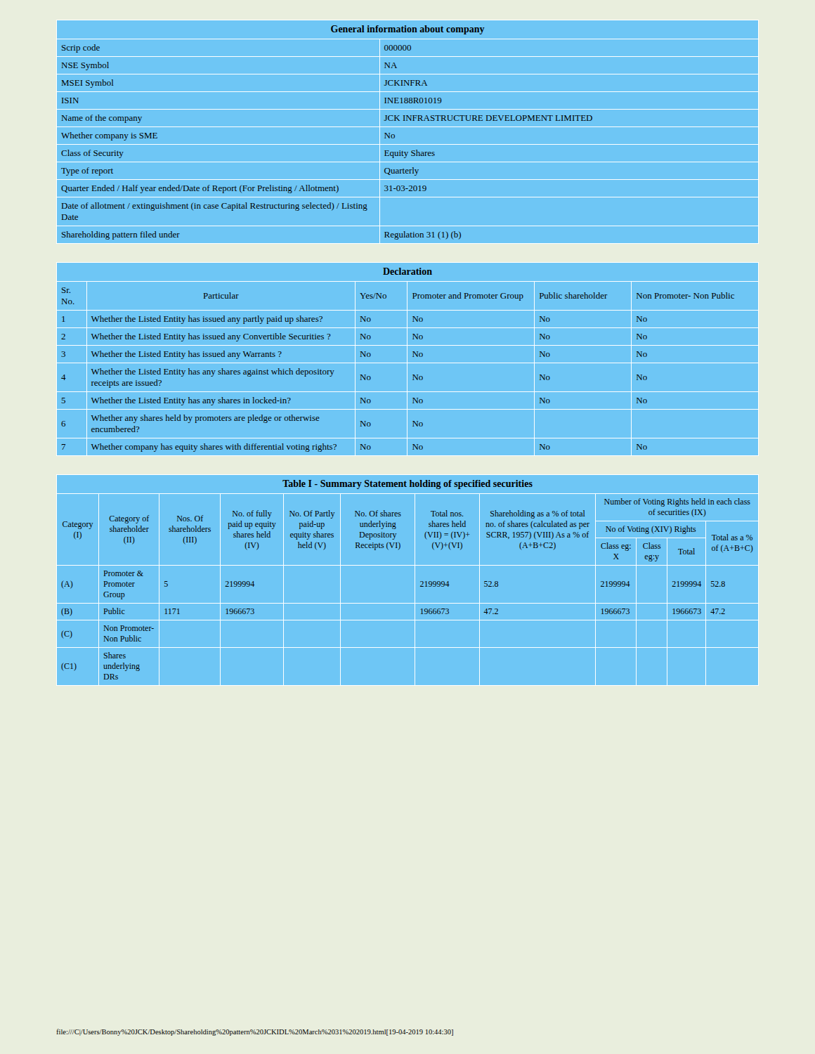General information about company
| Scrip code | 000000 |
| NSE Symbol | NA |
| MSEI Symbol | JCKINFRA |
| ISIN | INE188R01019 |
| Name of the company | JCK INFRASTRUCTURE DEVELOPMENT LIMITED |
| Whether company is SME | No |
| Class of Security | Equity Shares |
| Type of report | Quarterly |
| Quarter Ended / Half year ended/Date of Report (For Prelisting / Allotment) | 31-03-2019 |
| Date of allotment / extinguishment (in case Capital Restructuring selected) / Listing Date | |
| Shareholding pattern filed under | Regulation 31 (1) (b) |
Declaration
| Sr. No. | Particular | Yes/No | Promoter and Promoter Group | Public shareholder | Non Promoter- Non Public |
| --- | --- | --- | --- | --- | --- |
| 1 | Whether the Listed Entity has issued any partly paid up shares? | No | No | No | No |
| 2 | Whether the Listed Entity has issued any Convertible Securities ? | No | No | No | No |
| 3 | Whether the Listed Entity has issued any Warrants ? | No | No | No | No |
| 4 | Whether the Listed Entity has any shares against which depository receipts are issued? | No | No | No | No |
| 5 | Whether the Listed Entity has any shares in locked-in? | No | No | No | No |
| 6 | Whether any shares held by promoters are pledge or otherwise encumbered? | No | No | | |
| 7 | Whether company has equity shares with differential voting rights? | No | No | No | No |
Table I - Summary Statement holding of specified securities
| Category (I) | Category of shareholder (II) | Nos. Of shareholders (III) | No. of fully paid up equity shares held (IV) | No. Of Partly paid-up equity shares held (V) | No. Of shares underlying Depository Receipts (VI) | Total nos. shares held (VII) = (IV)+(V)+(VI) | Shareholding as a % of total no. of shares (calculated as per SCRR, 1957) (VIII) As a % of (A+B+C2) | Number of Voting Rights held in each class of securities (IX) |
| --- | --- | --- | --- | --- | --- | --- | --- | --- |
| No of Voting (XIV) Rights | Total as a % of (A+B+C) |
| Class eg: X | Class eg:y | Total |
| (A) | Promoter & Promoter Group | 5 | 2199994 | | | 2199994 | 52.8 | 2199994 | | 2199994 | 52.8 |
| (B) | Public | 1171 | 1966673 | | | 1966673 | 47.2 | 1966673 | | 1966673 | 47.2 |
| (C) | Non Promoter- Non Public | | | | | | | | | | |
| (C1) | Shares underlying DRs | | | | | | | | | | |
file:///C|/Users/Bonny%20JCK/Desktop/Shareholding%20pattern%20JCKIDL%20March%2031%202019.html[19-04-2019 10:44:30]